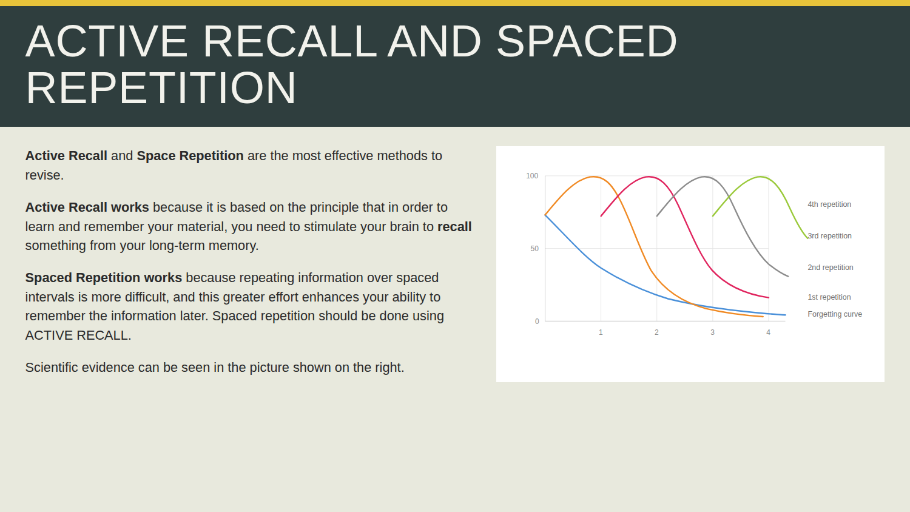ACTIVE RECALL AND SPACED REPETITION
Active Recall and Space Repetition are the most effective methods to revise.
Active Recall works because it is based on the principle that in order to learn and remember your material, you need to stimulate your brain to recall something from your long-term memory.
Spaced Repetition works because repeating information over spaced intervals is more difficult, and this greater effort enhances your ability to remember the information later. Spaced repetition should be done using ACTIVE RECALL.
Scientific evidence can be seen in the picture shown on the right.
Forgetting curve and spaced repetitions Retention on the vertical axis from 0 to 100, time intervals 1 to 4 on the horizontal axis. The blue forgetting curve decays steadily. Orange, pink, grey and green curves show the 1st, 2nd, 3rd and 4th repetitions, each peaking near 100 and decaying more gradually. 100 50 0 1 2 3 4 4th repetition 3rd repetition 2nd repetition 1st repetition Forgetting curve